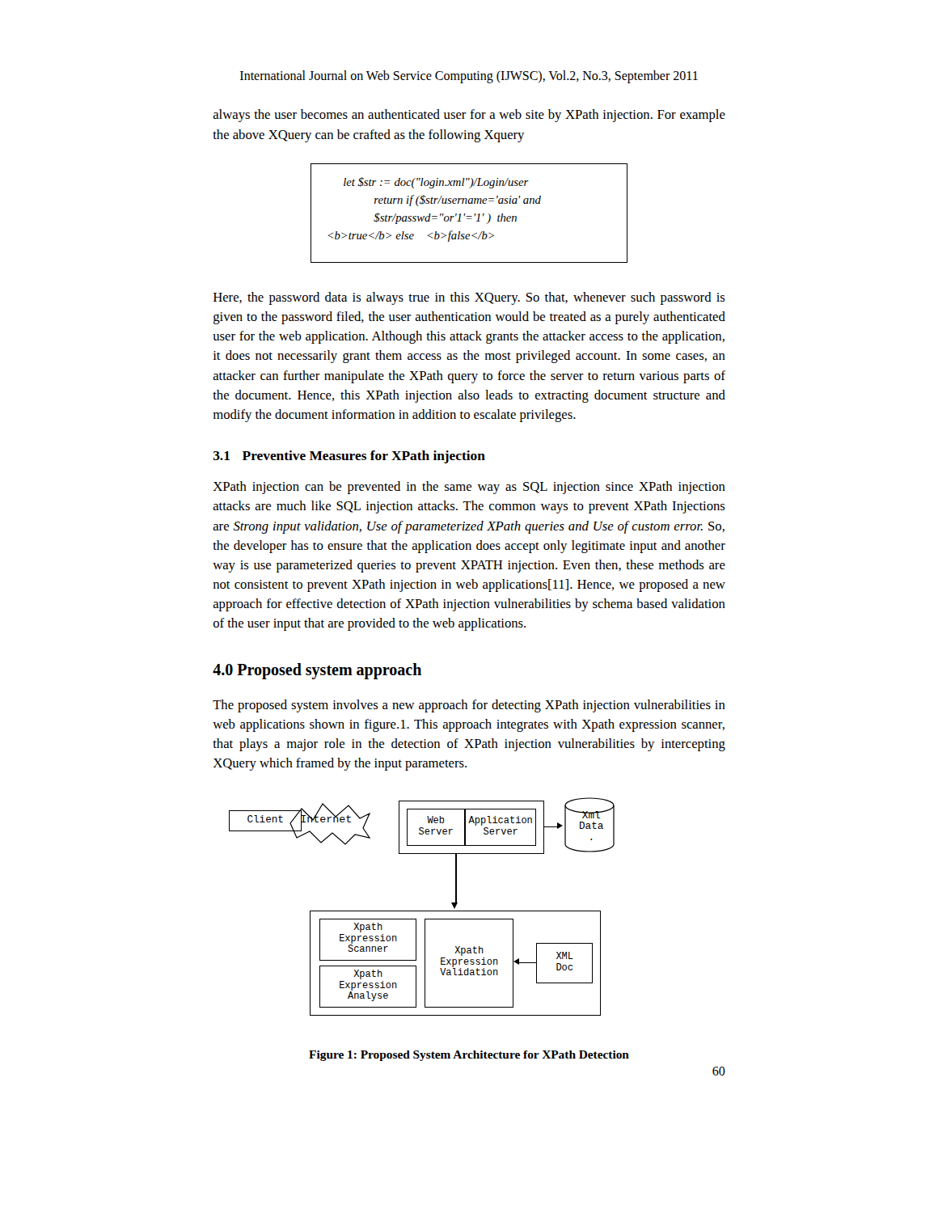International Journal on Web Service Computing (IJWSC), Vol.2, No.3, September 2011
always the user becomes an authenticated user for a web site by XPath injection. For example the above XQuery can be crafted as the following Xquery
let $str := doc("login.xml")/Login/user
return if ($str/username='asia' and $str/passwd="or'1'='1' ) then
<b>true</b> else <b>false</b>
Here, the password data is always true in this XQuery. So that, whenever such password is given to the password filed, the user authentication would be treated as a purely authenticated user for the web application. Although this attack grants the attacker access to the application, it does not necessarily grant them access as the most privileged account. In some cases, an attacker can further manipulate the XPath query to force the server to return various parts of the document. Hence, this XPath injection also leads to extracting document structure and modify the document information in addition to escalate privileges.
3.1 Preventive Measures for XPath injection
XPath injection can be prevented in the same way as SQL injection since XPath injection attacks are much like SQL injection attacks. The common ways to prevent XPath Injections are Strong input validation, Use of parameterized XPath queries and Use of custom error. So, the developer has to ensure that the application does accept only legitimate input and another way is use parameterized queries to prevent XPATH injection. Even then, these methods are not consistent to prevent XPath injection in web applications[11]. Hence, we proposed a new approach for effective detection of XPath injection vulnerabilities by schema based validation of the user input that are provided to the web applications.
4.0 Proposed system approach
The proposed system involves a new approach for detecting XPath injection vulnerabilities in web applications shown in figure.1. This approach integrates with Xpath expression scanner, that plays a major role in the detection of XPath injection vulnerabilities by intercepting XQuery which framed by the input parameters.
Client
Internet
Web
Server
Application
Server
Xml
Data
.
Xpath
Expression
Scanner
Xpath
Expression
Analyse
Xpath
Expression
Validation
XML
Doc
Figure 1: Proposed System Architecture for XPath Detection
60